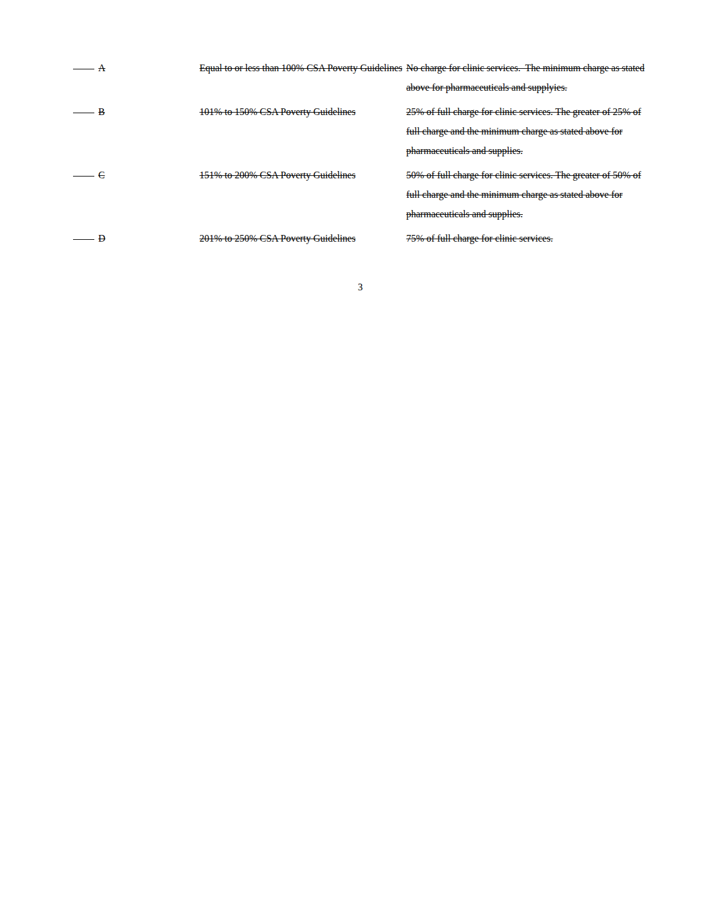| A | Equal to or less than 100% CSA Poverty Guidelines | No charge for clinic services. The minimum charge as stated above for pharmaceuticals and supplyies. |
| B | 101% to 150% CSA Poverty Guidelines | 25% of full charge for clinic services. The greater of 25% of full charge and the minimum charge as stated above for pharmaceuticals and supplies. |
| C | 151% to 200% CSA Poverty Guidelines | 50% of full charge for clinic services. The greater of 50% of full charge and the minimum charge as stated above for pharmaceuticals and supplies. |
| D | 201% to 250% CSA Poverty Guidelines | 75% of full charge for clinic services. |
3